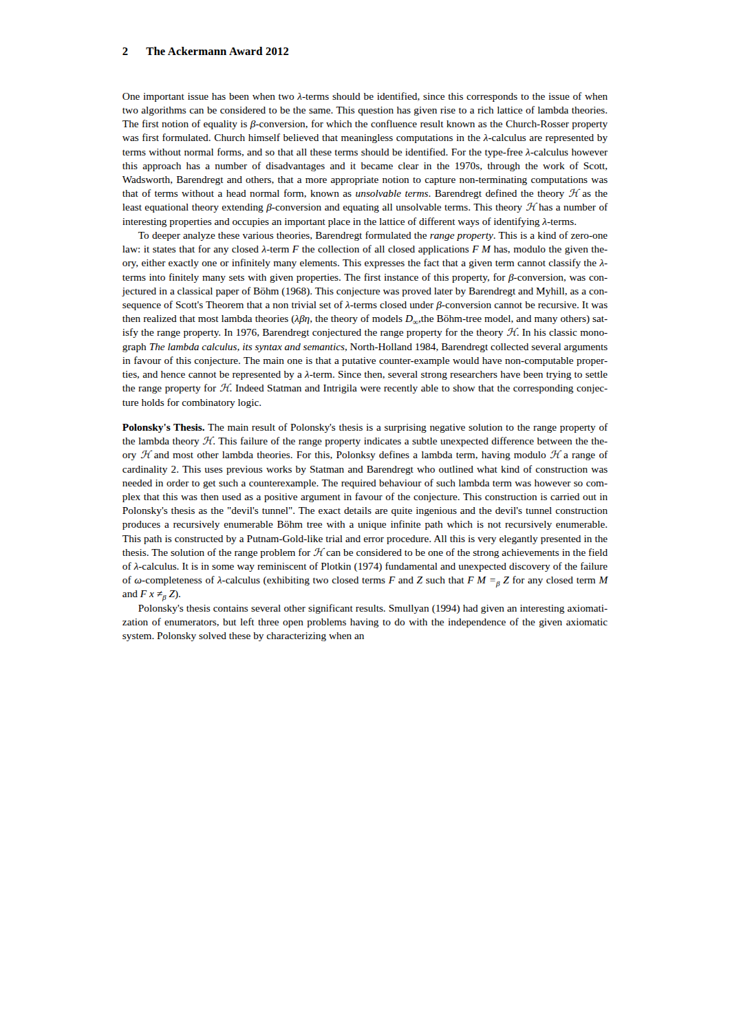2 The Ackermann Award 2012
One important issue has been when two λ-terms should be identified, since this corresponds to the issue of when two algorithms can be considered to be the same. This question has given rise to a rich lattice of lambda theories. The first notion of equality is β-conversion, for which the confluence result known as the Church-Rosser property was first formulated. Church himself believed that meaningless computations in the λ-calculus are represented by terms without normal forms, and so that all these terms should be identified. For the type-free λ-calculus however this approach has a number of disadvantages and it became clear in the 1970s, through the work of Scott, Wadsworth, Barendregt and others, that a more appropriate notion to capture non-terminating computations was that of terms without a head normal form, known as unsolvable terms. Barendregt defined the theory ℋ as the least equational theory extending β-conversion and equating all unsolvable terms. This theory ℋ has a number of interesting properties and occupies an important place in the lattice of different ways of identifying λ-terms.
To deeper analyze these various theories, Barendregt formulated the range property. This is a kind of zero-one law: it states that for any closed λ-term F the collection of all closed applications F M has, modulo the given theory, either exactly one or infinitely many elements. This expresses the fact that a given term cannot classify the λ-terms into finitely many sets with given properties. The first instance of this property, for β-conversion, was conjectured in a classical paper of Böhm (1968). This conjecture was proved later by Barendregt and Myhill, as a consequence of Scott's Theorem that a non trivial set of λ-terms closed under β-conversion cannot be recursive. It was then realized that most lambda theories (λβη, the theory of models D∞,the Böhm-tree model, and many others) satisfy the range property. In 1976, Barendregt conjectured the range property for the theory ℋ. In his classic monograph The lambda calculus, its syntax and semantics, North-Holland 1984, Barendregt collected several arguments in favour of this conjecture. The main one is that a putative counter-example would have non-computable properties, and hence cannot be represented by a λ-term. Since then, several strong researchers have been trying to settle the range property for ℋ. Indeed Statman and Intrigila were recently able to show that the corresponding conjecture holds for combinatory logic.
Polonsky's Thesis. The main result of Polonsky's thesis is a surprising negative solution to the range property of the lambda theory ℋ. This failure of the range property indicates a subtle unexpected difference between the theory ℋ and most other lambda theories. For this, Polonksy defines a lambda term, having modulo ℋ a range of cardinality 2. This uses previous works by Statman and Barendregt who outlined what kind of construction was needed in order to get such a counterexample. The required behaviour of such lambda term was however so complex that this was then used as a positive argument in favour of the conjecture. This construction is carried out in Polonsky's thesis as the "devil's tunnel". The exact details are quite ingenious and the devil's tunnel construction produces a recursively enumerable Böhm tree with a unique infinite path which is not recursively enumerable. This path is constructed by a Putnam-Gold-like trial and error procedure. All this is very elegantly presented in the thesis. The solution of the range problem for ℋ can be considered to be one of the strong achievements in the field of λ-calculus. It is in some way reminiscent of Plotkin (1974) fundamental and unexpected discovery of the failure of ω-completeness of λ-calculus (exhibiting two closed terms F and Z such that F M =β Z for any closed term M and F x ≠β Z).
Polonsky's thesis contains several other significant results. Smullyan (1994) had given an interesting axiomatization of enumerators, but left three open problems having to do with the independence of the given axiomatic system. Polonsky solved these by characterizing when an